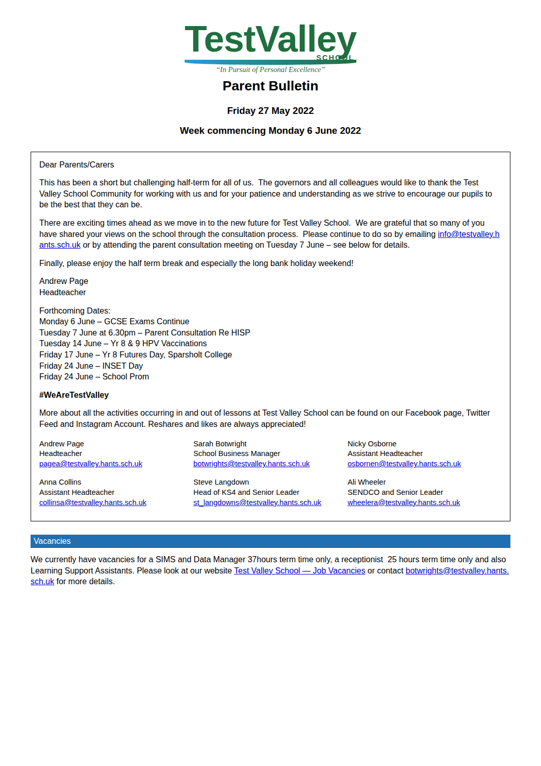Test Valley SCHOOL “In Pursuit of Personal Excellence”
Parent Bulletin
Friday 27 May 2022
Week commencing Monday 6 June 2022
Dear Parents/Carers
This has been a short but challenging half-term for all of us. The governors and all colleagues would like to thank the Test Valley School Community for working with us and for your patience and understanding as we strive to encourage our pupils to be the best that they can be.
There are exciting times ahead as we move in to the new future for Test Valley School. We are grateful that so many of you have shared your views on the school through the consultation process. Please continue to do so by emailing info@testvalley.hants.sch.uk or by attending the parent consultation meeting on Tuesday 7 June – see below for details.
Finally, please enjoy the half term break and especially the long bank holiday weekend!
Andrew Page
Headteacher
Forthcoming Dates:
Monday 6 June – GCSE Exams Continue
Tuesday 7 June at 6.30pm – Parent Consultation Re HISP
Tuesday 14 June – Yr 8 & 9 HPV Vaccinations
Friday 17 June – Yr 8 Futures Day, Sparsholt College
Friday 24 June – INSET Day
Friday 24 June – School Prom
#WeAreTestValley
More about all the activities occurring in and out of lessons at Test Valley School can be found on our Facebook page, Twitter Feed and Instagram Account. Reshares and likes are always appreciated!
| Andrew Page Headteacher pagea@testvalley.hants.sch.uk | Sarah Botwright School Business Manager botwrights@testvalley.hants.sch.uk | Nicky Osborne Assistant Headteacher osbornen@testvalley.hants.sch.uk |
| Anna Collins Assistant Headteacher collinsa@testvalley.hants.sch.uk | Steve Langdown Head of KS4 and Senior Leader st_langdowns@testvalley.hants.sch.uk | Ali Wheeler SENDCO and Senior Leader wheelera@testvalley.hants.sch.uk |
Vacancies
We currently have vacancies for a SIMS and Data Manager 37hours term time only, a receptionist 25 hours term time only and also Learning Support Assistants. Please look at our website Test Valley School — Job Vacancies or contact botwrights@testvalley.hants.sch.uk for more details.